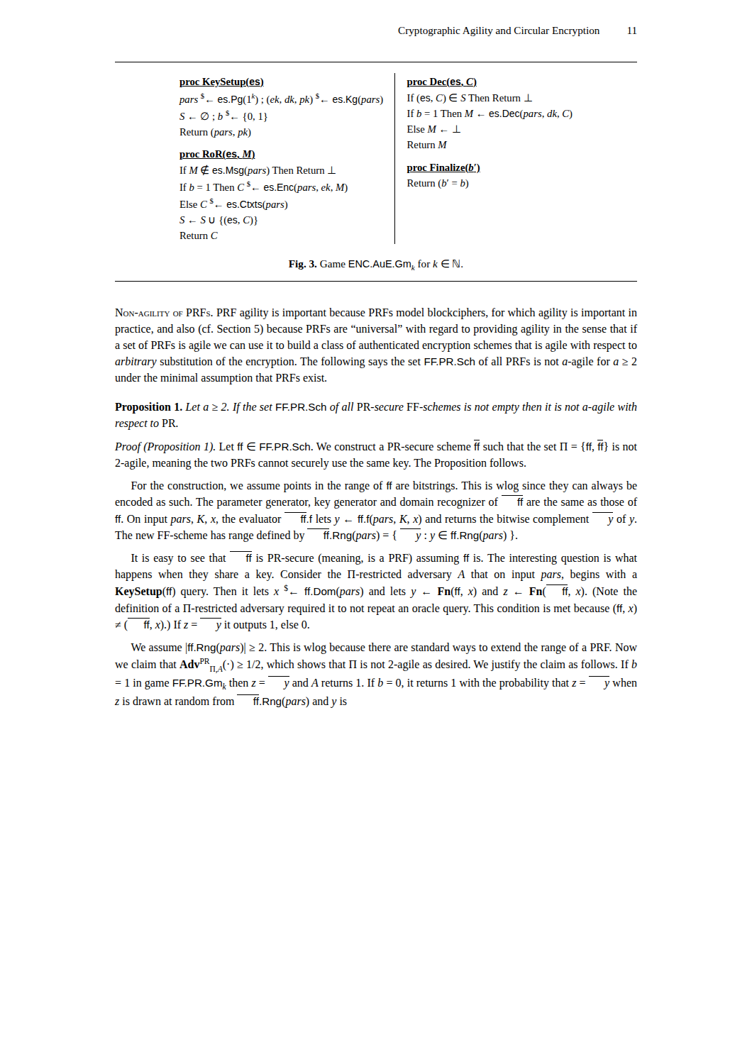Cryptographic Agility and Circular Encryption11
proc KeySetup(es)
pars $← es.Pg(1k) ; (ek, dk, pk) $← es.Kg(pars)
S ← ∅ ; b $← {0, 1}
Return (pars, pk)
proc RoR(es, M)
If M ∉ es.Msg(pars) Then Return ⊥
If b = 1 Then C $← es.Enc(pars, ek, M)
Else C $← es.Ctxts(pars)
S ← S ∪ {(es, C)}
Return C
proc Dec(es, C)
If (es, C) ∈ S Then Return ⊥
If b = 1 Then M ← es.Dec(pars, dk, C)
Else M ← ⊥
Return M
proc Finalize(b′)
Return (b′ = b)
Fig. 3. Game ENC.AuE.Gmk for k ∈ ℕ.
Non-agility of PRFs. PRF agility is important because PRFs model blockciphers, for which agility is important in practice, and also (cf. Section 5) because PRFs are “universal” with regard to providing agility in the sense that if a set of PRFs is agile we can use it to build a class of authenticated encryption schemes that is agile with respect to arbitrary substitution of the encryption. The following says the set FF.PR.Sch of all PRFs is not a-agile for a ≥ 2 under the minimal assumption that PRFs exist.
Proposition 1. Let a ≥ 2. If the set FF.PR.Sch of all PR-secure FF-schemes is not empty then it is not a-agile with respect to PR.
Proof (Proposition 1). Let ff ∈ FF.PR.Sch. We construct a PR-secure scheme ff such that the set Π = {ff, ff} is not 2-agile, meaning the two PRFs cannot securely use the same key. The Proposition follows.
For the construction, we assume points in the range of ff are bitstrings. This is wlog since they can always be encoded as such. The parameter generator, key generator and domain recognizer of ff are the same as those of ff. On input pars, K, x, the evaluator ff.f lets y ← ff.f(pars, K, x) and returns the bitwise complement y of y. The new FF-scheme has range defined by ff.Rng(pars) = { y : y ∈ ff.Rng(pars) }.
It is easy to see that ff is PR-secure (meaning, is a PRF) assuming ff is. The interesting question is what happens when they share a key. Consider the Π-restricted adversary A that on input pars, begins with a KeySetup(ff) query. Then it lets x $← ff.Dom(pars) and lets y ← Fn(ff, x) and z ← Fn(ff, x). (Note the definition of a Π-restricted adversary required it to not repeat an oracle query. This condition is met because (ff, x) ≠ (ff, x).) If z = y it outputs 1, else 0.
We assume |ff.Rng(pars)| ≥ 2. This is wlog because there are standard ways to extend the range of a PRF. Now we claim that AdvPRΠ,A(·) ≥ 1/2, which shows that Π is not 2-agile as desired. We justify the claim as follows. If b = 1 in game FF.PR.Gmk then z = y and A returns 1. If b = 0, it returns 1 with the probability that z = y when z is drawn at random from ff.Rng(pars) and y is